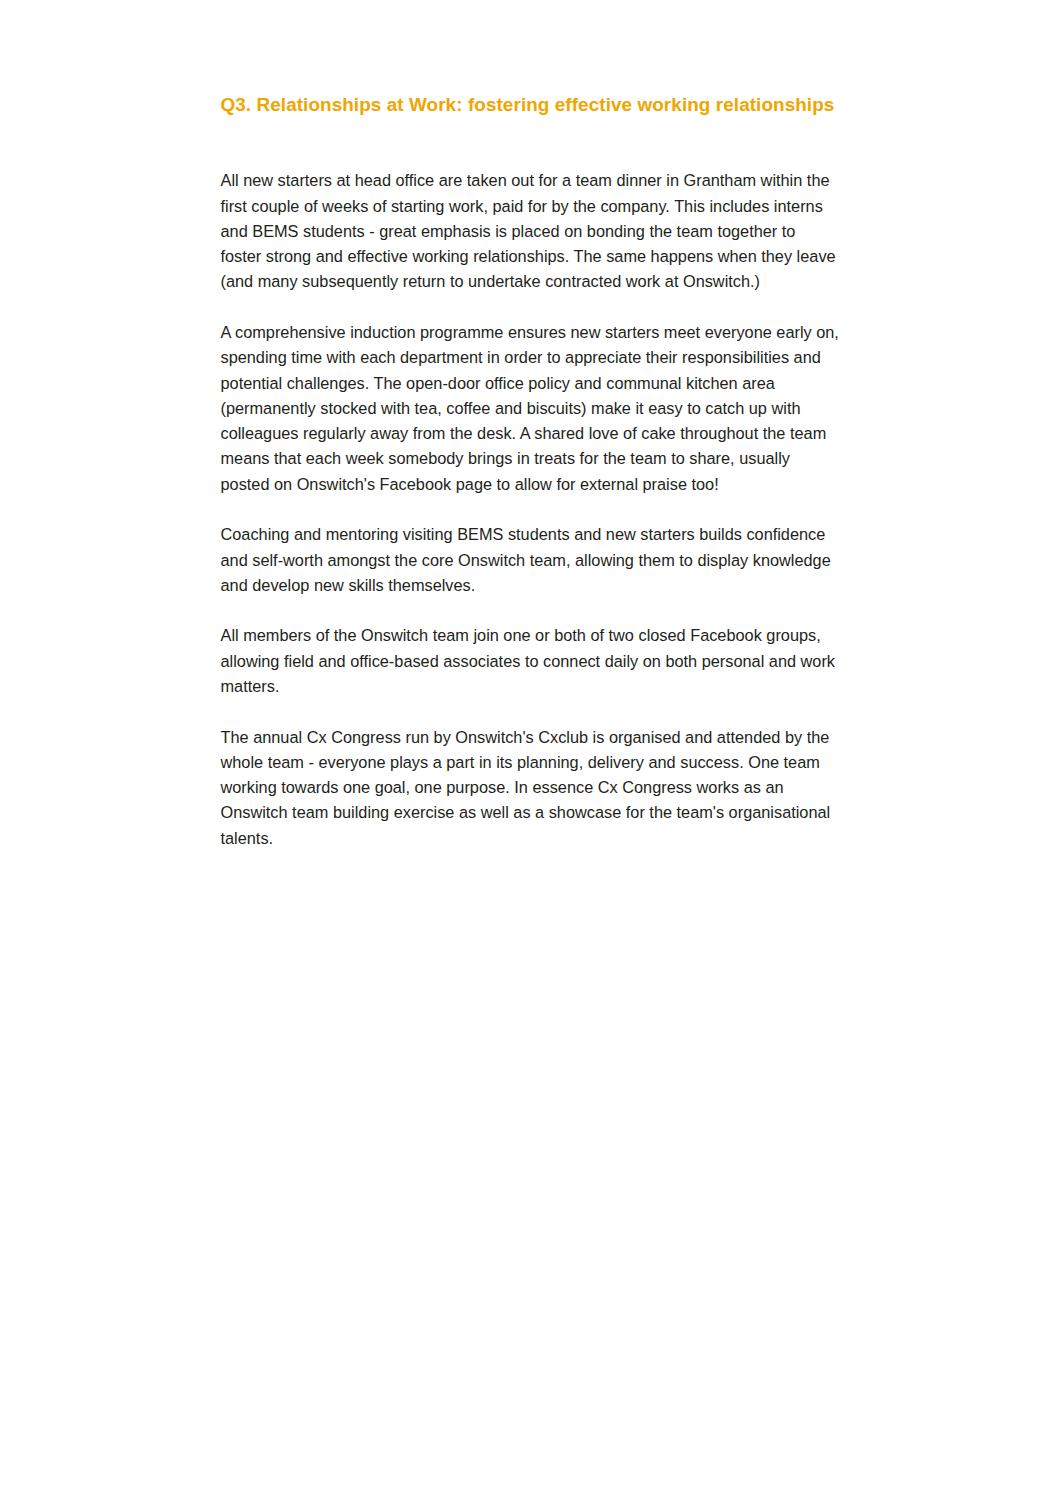Q3. Relationships at Work: fostering effective working relationships
All new starters at head office are taken out for a team dinner in Grantham within the first couple of weeks of starting work, paid for by the company. This includes interns and BEMS students - great emphasis is placed on bonding the team together to foster strong and effective working relationships. The same happens when they leave (and many subsequently return to undertake contracted work at Onswitch.)
A comprehensive induction programme ensures new starters meet everyone early on, spending time with each department in order to appreciate their responsibilities and potential challenges. The open-door office policy and communal kitchen area (permanently stocked with tea, coffee and biscuits) make it easy to catch up with colleagues regularly away from the desk. A shared love of cake throughout the team means that each week somebody brings in treats for the team to share, usually posted on Onswitch's Facebook page to allow for external praise too!
Coaching and mentoring visiting BEMS students and new starters builds confidence and self-worth amongst the core Onswitch team, allowing them to display knowledge and develop new skills themselves.
All members of the Onswitch team join one or both of two closed Facebook groups, allowing field and office-based associates to connect daily on both personal and work matters.
The annual Cx Congress run by Onswitch's Cxclub is organised and attended by the whole team - everyone plays a part in its planning, delivery and success. One team working towards one goal, one purpose. In essence Cx Congress works as an Onswitch team building exercise as well as a showcase for the team's organisational talents.